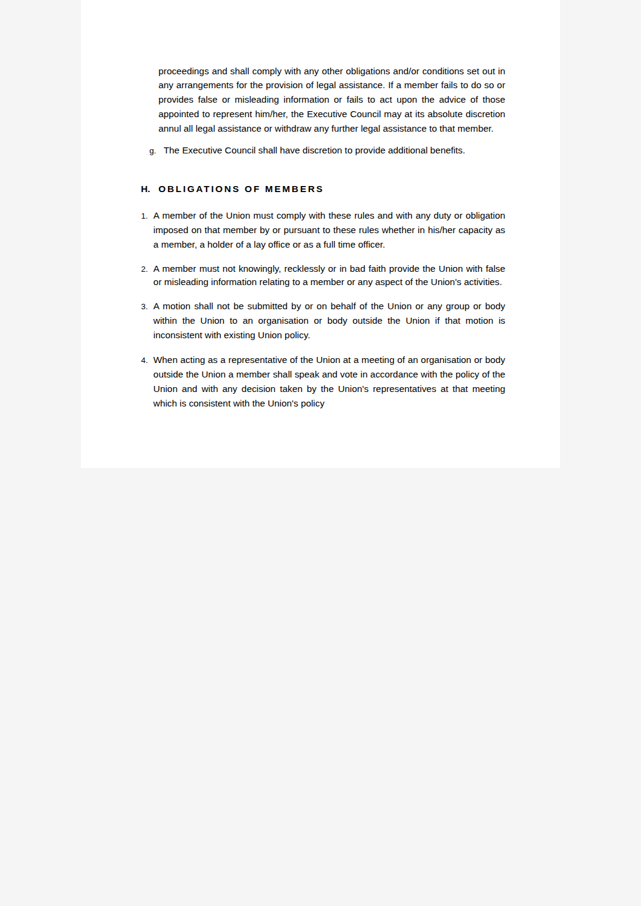proceedings and shall comply with any other obligations and/or conditions set out in any arrangements for the provision of legal assistance. If a member fails to do so or provides false or misleading information or fails to act upon the advice of those appointed to represent him/her, the Executive Council may at its absolute discretion annul all legal assistance or withdraw any further legal assistance to that member.
The Executive Council shall have discretion to provide additional benefits.
H. Obligations of Members
A member of the Union must comply with these rules and with any duty or obligation imposed on that member by or pursuant to these rules whether in his/her capacity as a member, a holder of a lay office or as a full time officer.
A member must not knowingly, recklessly or in bad faith provide the Union with false or misleading information relating to a member or any aspect of the Union's activities.
A motion shall not be submitted by or on behalf of the Union or any group or body within the Union to an organisation or body outside the Union if that motion is inconsistent with existing Union policy.
When acting as a representative of the Union at a meeting of an organisation or body outside the Union a member shall speak and vote in accordance with the policy of the Union and with any decision taken by the Union's representatives at that meeting which is consistent with the Union's policy